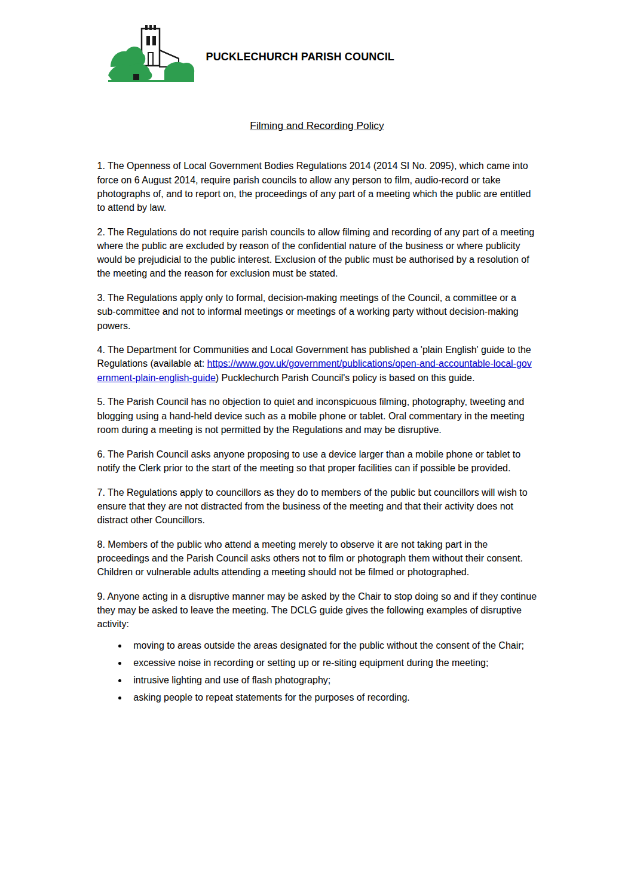PUCKLECHURCH PARISH COUNCIL
Filming and Recording Policy
1. The Openness of Local Government Bodies Regulations 2014 (2014 SI No. 2095), which came into force on 6 August 2014, require parish councils to allow any person to film, audio-record or take photographs of, and to report on, the proceedings of any part of a meeting which the public are entitled to attend by law.
2. The Regulations do not require parish councils to allow filming and recording of any part of a meeting where the public are excluded by reason of the confidential nature of the business or where publicity would be prejudicial to the public interest. Exclusion of the public must be authorised by a resolution of the meeting and the reason for exclusion must be stated.
3. The Regulations apply only to formal, decision-making meetings of the Council, a committee or a sub-committee and not to informal meetings or meetings of a working party without decision-making powers.
4. The Department for Communities and Local Government has published a 'plain English' guide to the Regulations (available at: https://www.gov.uk/government/publications/open-and-accountable-local-government-plain-english-guide) Pucklechurch Parish Council's policy is based on this guide.
5. The Parish Council has no objection to quiet and inconspicuous filming, photography, tweeting and blogging using a hand-held device such as a mobile phone or tablet. Oral commentary in the meeting room during a meeting is not permitted by the Regulations and may be disruptive.
6. The Parish Council asks anyone proposing to use a device larger than a mobile phone or tablet to notify the Clerk prior to the start of the meeting so that proper facilities can if possible be provided.
7. The Regulations apply to councillors as they do to members of the public but councillors will wish to ensure that they are not distracted from the business of the meeting and that their activity does not distract other Councillors.
8. Members of the public who attend a meeting merely to observe it are not taking part in the proceedings and the Parish Council asks others not to film or photograph them without their consent. Children or vulnerable adults attending a meeting should not be filmed or photographed.
9. Anyone acting in a disruptive manner may be asked by the Chair to stop doing so and if they continue they may be asked to leave the meeting. The DCLG guide gives the following examples of disruptive activity:
moving to areas outside the areas designated for the public without the consent of the Chair;
excessive noise in recording or setting up or re-siting equipment during the meeting;
intrusive lighting and use of flash photography;
asking people to repeat statements for the purposes of recording.